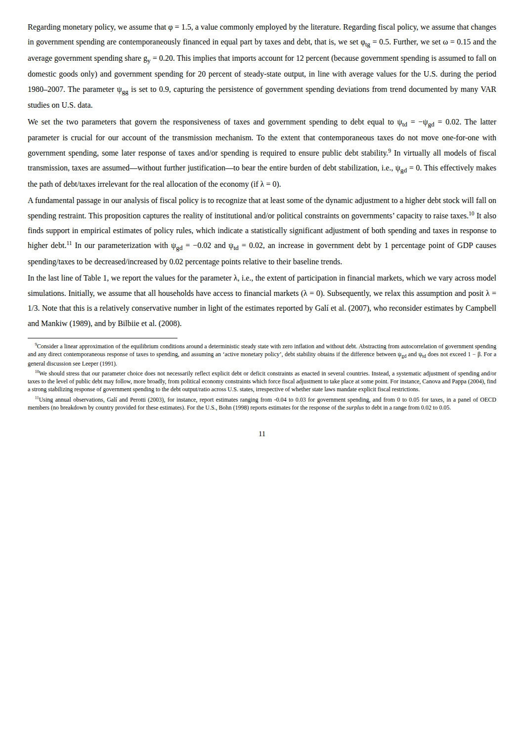Regarding monetary policy, we assume that φ = 1.5, a value commonly employed by the literature. Regarding fiscal policy, we assume that changes in government spending are contemporaneously financed in equal part by taxes and debt, that is, we set φtg = 0.5. Further, we set ω = 0.15 and the average government spending share gy = 0.20. This implies that imports account for 12 percent (because government spending is assumed to fall on domestic goods only) and government spending for 20 percent of steady-state output, in line with average values for the U.S. during the period 1980–2007. The parameter ψgg is set to 0.9, capturing the persistence of government spending deviations from trend documented by many VAR studies on U.S. data.
We set the two parameters that govern the responsiveness of taxes and government spending to debt equal to ψtd = −ψgd = 0.02. The latter parameter is crucial for our account of the transmission mechanism. To the extent that contemporaneous taxes do not move one-for-one with government spending, some later response of taxes and/or spending is required to ensure public debt stability.9 In virtually all models of fiscal transmission, taxes are assumed—without further justification—to bear the entire burden of debt stabilization, i.e., ψgd = 0. This effectively makes the path of debt/taxes irrelevant for the real allocation of the economy (if λ = 0).
A fundamental passage in our analysis of fiscal policy is to recognize that at least some of the dynamic adjustment to a higher debt stock will fall on spending restraint. This proposition captures the reality of institutional and/or political constraints on governments’ capacity to raise taxes.10 It also finds support in empirical estimates of policy rules, which indicate a statistically significant adjustment of both spending and taxes in response to higher debt.11 In our parameterization with ψgd = −0.02 and ψtd = 0.02, an increase in government debt by 1 percentage point of GDP causes spending/taxes to be decreased/increased by 0.02 percentage points relative to their baseline trends.
In the last line of Table 1, we report the values for the parameter λ, i.e., the extent of participation in financial markets, which we vary across model simulations. Initially, we assume that all households have access to financial markets (λ = 0). Subsequently, we relax this assumption and posit λ = 1/3. Note that this is a relatively conservative number in light of the estimates reported by Galí et al. (2007), who reconsider estimates by Campbell and Mankiw (1989), and by Bilbiie et al. (2008).
9Consider a linear approximation of the equilibrium conditions around a deterministic steady state with zero inflation and without debt. Abstracting from autocorrelation of government spending and any direct contemporaneous response of taxes to spending, and assuming an ‘active monetary policy’, debt stability obtains if the difference between ψgd and ψtd does not exceed 1 − β. For a general discussion see Leeper (1991).
10We should stress that our parameter choice does not necessarily reflect explicit debt or deficit constraints as enacted in several countries. Instead, a systematic adjustment of spending and/or taxes to the level of public debt may follow, more broadly, from political economy constraints which force fiscal adjustment to take place at some point. For instance, Canova and Pappa (2004), find a strong stabilizing response of government spending to the debt output/ratio across U.S. states, irrespective of whether state laws mandate explicit fiscal restrictions.
11Using annual observations, Galí and Perotti (2003), for instance, report estimates ranging from -0.04 to 0.03 for government spending, and from 0 to 0.05 for taxes, in a panel of OECD members (no breakdown by country provided for these estimates). For the U.S., Bohn (1998) reports estimates for the response of the surplus to debt in a range from 0.02 to 0.05.
11